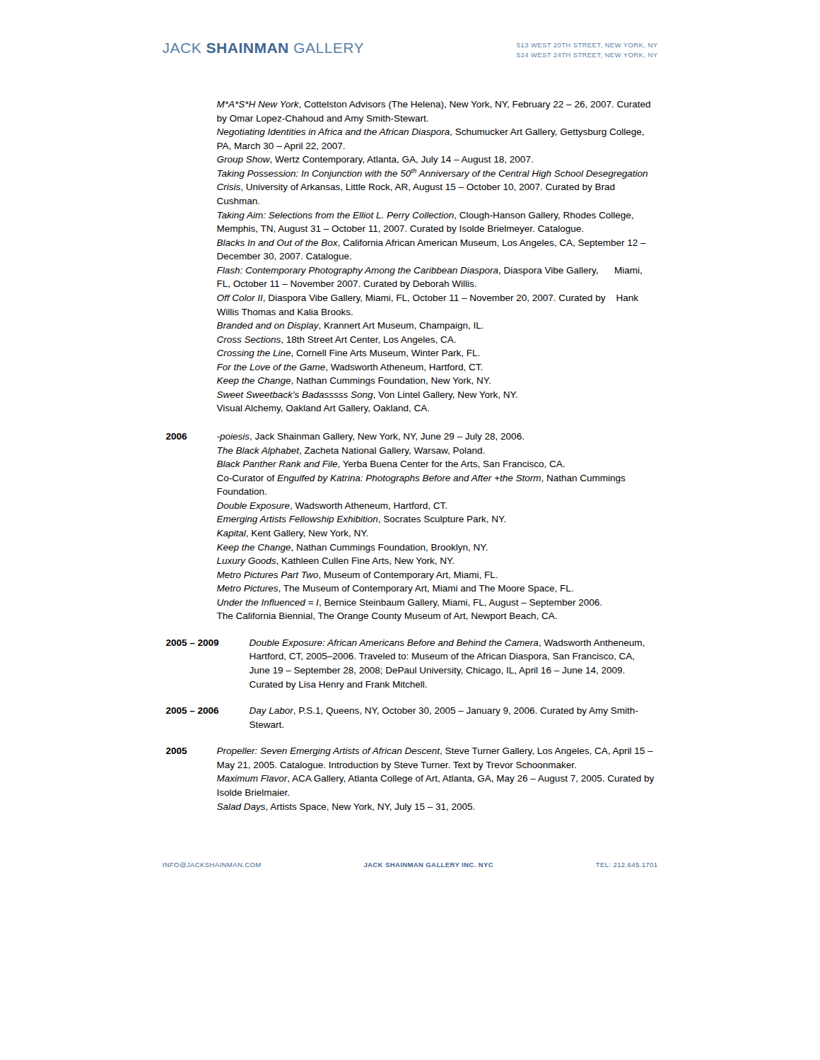JACK SHAINMAN GALLERY
513 WEST 20TH STREET, NEW YORK, NY
524 WEST 24TH STREET, NEW YORK, NY
M*A*S*H New York, Cottelston Advisors (The Helena), New York, NY, February 22 – 26, 2007. Curated by Omar Lopez-Chahoud and Amy Smith-Stewart.
Negotiating Identities in Africa and the African Diaspora, Schumucker Art Gallery, Gettysburg College, PA, March 30 – April 22, 2007.
Group Show, Wertz Contemporary, Atlanta, GA, July 14 – August 18, 2007.
Taking Possession: In Conjunction with the 50th Anniversary of the Central High School Desegregation Crisis, University of Arkansas, Little Rock, AR, August 15 – October 10, 2007. Curated by Brad Cushman.
Taking Aim: Selections from the Elliot L. Perry Collection, Clough-Hanson Gallery, Rhodes College, Memphis, TN, August 31 – October 11, 2007. Curated by Isolde Brielmeyer. Catalogue.
Blacks In and Out of the Box, California African American Museum, Los Angeles, CA, September 12 – December 30, 2007. Catalogue.
Flash: Contemporary Photography Among the Caribbean Diaspora, Diaspora Vibe Gallery, Miami, FL, October 11 – November 2007. Curated by Deborah Willis.
Off Color II, Diaspora Vibe Gallery, Miami, FL, October 11 – November 20, 2007. Curated by Hank Willis Thomas and Kalia Brooks.
Branded and on Display, Krannert Art Museum, Champaign, IL.
Cross Sections, 18th Street Art Center, Los Angeles, CA.
Crossing the Line, Cornell Fine Arts Museum, Winter Park, FL.
For the Love of the Game, Wadsworth Atheneum, Hartford, CT.
Keep the Change, Nathan Cummings Foundation, New York, NY.
Sweet Sweetback’s Badasssss Song, Von Lintel Gallery, New York, NY.
Visual Alchemy, Oakland Art Gallery, Oakland, CA.
2006
-poiesis, Jack Shainman Gallery, New York, NY, June 29 – July 28, 2006.
The Black Alphabet, Zacheta National Gallery, Warsaw, Poland.
Black Panther Rank and File, Yerba Buena Center for the Arts, San Francisco, CA.
Co-Curator of Engulfed by Katrina: Photographs Before and After +the Storm, Nathan Cummings Foundation.
Double Exposure, Wadsworth Atheneum, Hartford, CT.
Emerging Artists Fellowship Exhibition, Socrates Sculpture Park, NY.
Kapital, Kent Gallery, New York, NY.
Keep the Change, Nathan Cummings Foundation, Brooklyn, NY.
Luxury Goods, Kathleen Cullen Fine Arts, New York, NY.
Metro Pictures Part Two, Museum of Contemporary Art, Miami, FL.
Metro Pictures, The Museum of Contemporary Art, Miami and The Moore Space, FL.
Under the Influenced = I, Bernice Steinbaum Gallery, Miami, FL, August – September 2006.
The California Biennial, The Orange County Museum of Art, Newport Beach, CA.
2005 – 2009
Double Exposure: African Americans Before and Behind the Camera, Wadsworth Antheneum, Hartford, CT, 2005–2006. Traveled to: Museum of the African Diaspora, San Francisco, CA, June 19 – September 28, 2008; DePaul University, Chicago, IL, April 16 – June 14, 2009. Curated by Lisa Henry and Frank Mitchell.
2005 – 2006
Day Labor, P.S.1, Queens, NY, October 30, 2005 – January 9, 2006. Curated by Amy Smith-Stewart.
2005
Propeller: Seven Emerging Artists of African Descent, Steve Turner Gallery, Los Angeles, CA, April 15 – May 21, 2005. Catalogue. Introduction by Steve Turner. Text by Trevor Schoonmaker.
Maximum Flavor, ACA Gallery, Atlanta College of Art, Atlanta, GA, May 26 – August 7, 2005. Curated by Isolde Brielmaier.
Salad Days, Artists Space, New York, NY, July 15 – 31, 2005.
INFO@JACKSHAINMAN.COM
JACK SHAINMAN GALLERY INC. NYC
TEL: 212.645.1701